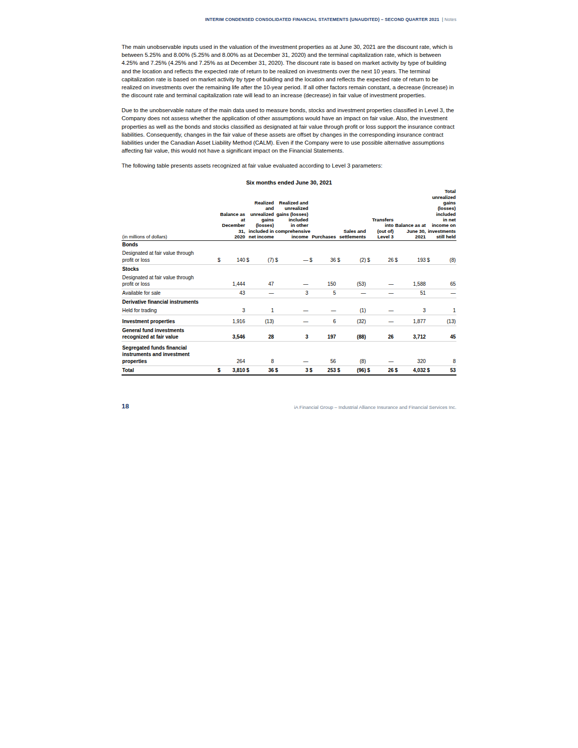INTERIM CONDENSED CONSOLIDATED FINANCIAL STATEMENTS (UNAUDITED) – SECOND QUARTER 2021 | Notes
The main unobservable inputs used in the valuation of the investment properties as at June 30, 2021 are the discount rate, which is between 5.25% and 8.00% (5.25% and 8.00% as at December 31, 2020) and the terminal capitalization rate, which is between 4.25% and 7.25% (4.25% and 7.25% as at December 31, 2020). The discount rate is based on market activity by type of building and the location and reflects the expected rate of return to be realized on investments over the next 10 years. The terminal capitalization rate is based on market activity by type of building and the location and reflects the expected rate of return to be realized on investments over the remaining life after the 10-year period. If all other factors remain constant, a decrease (increase) in the discount rate and terminal capitalization rate will lead to an increase (decrease) in fair value of investment properties.
Due to the unobservable nature of the main data used to measure bonds, stocks and investment properties classified in Level 3, the Company does not assess whether the application of other assumptions would have an impact on fair value. Also, the investment properties as well as the bonds and stocks classified as designated at fair value through profit or loss support the insurance contract liabilities. Consequently, changes in the fair value of these assets are offset by changes in the corresponding insurance contract liabilities under the Canadian Asset Liability Method (CALM). Even if the Company were to use possible alternative assumptions affecting fair value, this would not have a significant impact on the Financial Statements.
The following table presents assets recognized at fair value evaluated according to Level 3 parameters:
Six months ended June 30, 2021
| (in millions of dollars) | Balance as at December 31, 2020 | Realized and unrealized gains (losses) included in net income | Realized and unrealized gains (losses) included in other comprehensive income | Purchases | Sales and settlements | Transfers into (out of) Level 3 | Balance as at June 30, 2021 | Total unrealized gains (losses) included in net income on investments still held |
| --- | --- | --- | --- | --- | --- | --- | --- | --- |
| Bonds |
| Designated at fair value through profit or loss | $ | 140 | $ | (7) | $ | — | $ | 36 | $ | (2) | $ | 26 | $ | 193 | $ | (8) |
| Stocks |
| Designated at fair value through profit or loss | | 1,444 | | 47 | | — | | 150 | | (53) | | — | | 1,588 | | 65 |
| Available for sale | | 43 | | — | | 3 | | 5 | | — | | — | | 51 | | — |
| Derivative financial instruments |
| Held for trading | | 3 | | 1 | | — | | — | | (1) | | — | | 3 | | 1 |
| Investment properties | | 1,916 | | (13) | | — | | 6 | | (32) | | — | | 1,877 | | (13) |
| General fund investments recognized at fair value | | 3,546 | | 28 | | 3 | | 197 | | (88) | | 26 | | 3,712 | | 45 |
| Segregated funds financial instruments and investment properties | | 264 | | 8 | | — | | 56 | | (8) | | — | | 320 | | 8 |
| Total | $ | 3,810 | $ | 36 | $ | 3 | $ | 253 | $ | (96) | $ | 26 | $ | 4,032 | $ | 53 |
18
iA Financial Group – Industrial Alliance Insurance and Financial Services Inc.